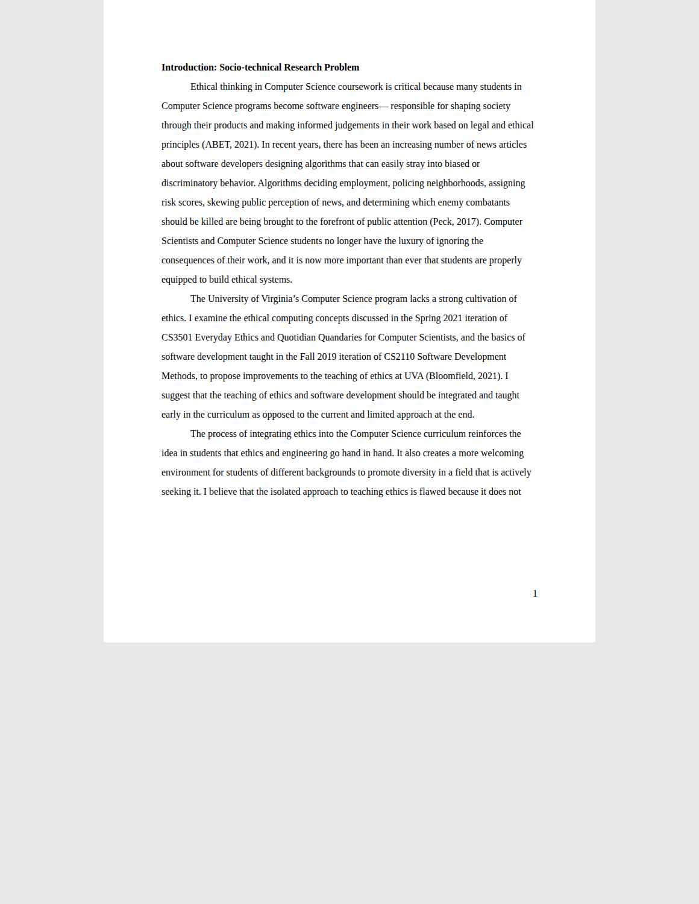Introduction: Socio-technical Research Problem
Ethical thinking in Computer Science coursework is critical because many students in Computer Science programs become software engineers— responsible for shaping society through their products and making informed judgements in their work based on legal and ethical principles (ABET, 2021). In recent years, there has been an increasing number of news articles about software developers designing algorithms that can easily stray into biased or discriminatory behavior. Algorithms deciding employment, policing neighborhoods, assigning risk scores, skewing public perception of news, and determining which enemy combatants should be killed are being brought to the forefront of public attention (Peck, 2017). Computer Scientists and Computer Science students no longer have the luxury of ignoring the consequences of their work, and it is now more important than ever that students are properly equipped to build ethical systems.
The University of Virginia’s Computer Science program lacks a strong cultivation of ethics. I examine the ethical computing concepts discussed in the Spring 2021 iteration of CS3501 Everyday Ethics and Quotidian Quandaries for Computer Scientists, and the basics of software development taught in the Fall 2019 iteration of CS2110 Software Development Methods, to propose improvements to the teaching of ethics at UVA (Bloomfield, 2021). I suggest that the teaching of ethics and software development should be integrated and taught early in the curriculum as opposed to the current and limited approach at the end.
The process of integrating ethics into the Computer Science curriculum reinforces the idea in students that ethics and engineering go hand in hand. It also creates a more welcoming environment for students of different backgrounds to promote diversity in a field that is actively seeking it. I believe that the isolated approach to teaching ethics is flawed because it does not
1